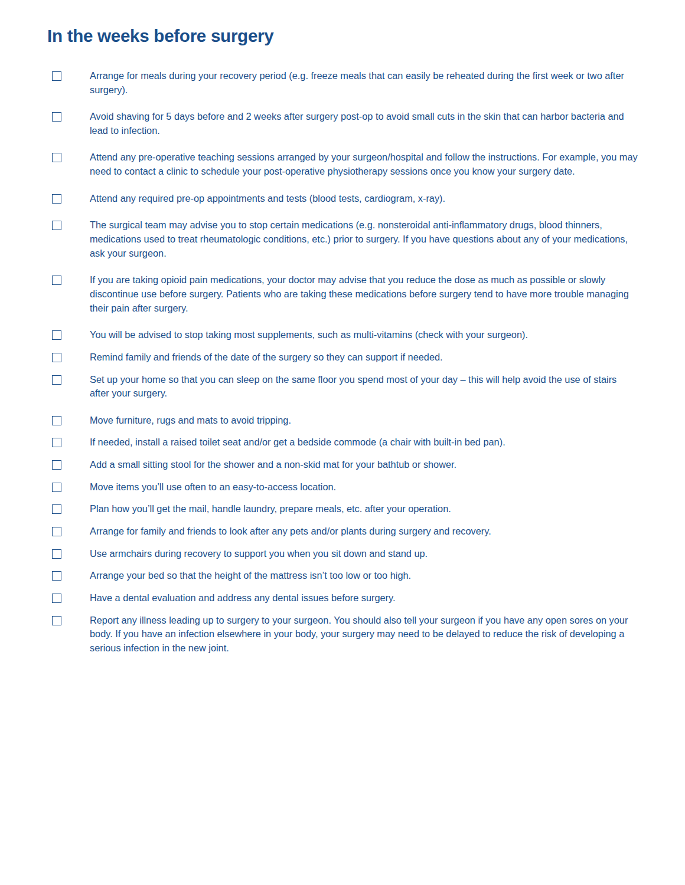In the weeks before surgery
Arrange for meals during your recovery period (e.g. freeze meals that can easily be reheated during the first week or two after surgery).
Avoid shaving for 5 days before and 2 weeks after surgery post-op to avoid small cuts in the skin that can harbor bacteria and lead to infection.
Attend any pre-operative teaching sessions arranged by your surgeon/hospital and follow the instructions. For example, you may need to contact a clinic to schedule your post-operative physiotherapy sessions once you know your surgery date.
Attend any required pre-op appointments and tests (blood tests, cardiogram, x-ray).
The surgical team may advise you to stop certain medications (e.g. nonsteroidal anti-inflammatory drugs, blood thinners, medications used to treat rheumatologic conditions, etc.) prior to surgery. If you have questions about any of your medications, ask your surgeon.
If you are taking opioid pain medications, your doctor may advise that you reduce the dose as much as possible or slowly discontinue use before surgery. Patients who are taking these medications before surgery tend to have more trouble managing their pain after surgery.
You will be advised to stop taking most supplements, such as multi-vitamins (check with your surgeon).
Remind family and friends of the date of the surgery so they can support if needed.
Set up your home so that you can sleep on the same floor you spend most of your day – this will help avoid the use of stairs after your surgery.
Move furniture, rugs and mats to avoid tripping.
If needed, install a raised toilet seat and/or get a bedside commode (a chair with built-in bed pan).
Add a small sitting stool for the shower and a non-skid mat for your bathtub or shower.
Move items you’ll use often to an easy-to-access location.
Plan how you’ll get the mail, handle laundry, prepare meals, etc. after your operation.
Arrange for family and friends to look after any pets and/or plants during surgery and recovery.
Use armchairs during recovery to support you when you sit down and stand up.
Arrange your bed so that the height of the mattress isn’t too low or too high.
Have a dental evaluation and address any dental issues before surgery.
Report any illness leading up to surgery to your surgeon. You should also tell your surgeon if you have any open sores on your body. If you have an infection elsewhere in your body, your surgery may need to be delayed to reduce the risk of developing a serious infection in the new joint.